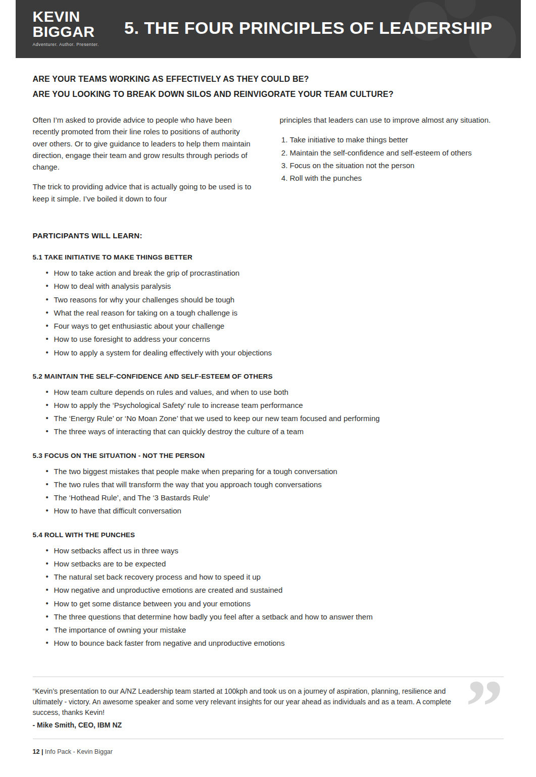Kevin Biggar Adventurer. Author. Presenter.
5. The Four Principles of Leadership
Are your teams working as effectively as they could be?
Are you looking to break down silos and reinvigorate your team culture?
Often I’m asked to provide advice to people who have been recently promoted from their line roles to positions of authority over others. Or to give guidance to leaders to help them maintain direction, engage their team and grow results through periods of change.
The trick to providing advice that is actually going to be used is to keep it simple. I’ve boiled it down to four
principles that leaders can use to improve almost any situation.
Take initiative to make things better
Maintain the self-confidence and self-esteem of others
Focus on the situation not the person
Roll with the punches
Participants will learn:
5.1 Take initiative to make things better
How to take action and break the grip of procrastination
How to deal with analysis paralysis
Two reasons for why your challenges should be tough
What the real reason for taking on a tough challenge is
Four ways to get enthusiastic about your challenge
How to use foresight to address your concerns
How to apply a system for dealing effectively with your objections
5.2 Maintain the self-confidence and self-esteem of others
How team culture depends on rules and values, and when to use both
How to apply the ‘Psychological Safety’ rule to increase team performance
The ‘Energy Rule’ or ‘No Moan Zone’ that we used to keep our new team focused and performing
The three ways of interacting that can quickly destroy the culture of a team
5.3 Focus on the situation - not the person
The two biggest mistakes that people make when preparing for a tough conversation
The two rules that will transform the way that you approach tough conversations
The ‘Hothead Rule’, and The ‘3 Bastards Rule’
How to have that difficult conversation
5.4 Roll with the punches
How setbacks affect us in three ways
How setbacks are to be expected
The natural set back recovery process and how to speed it up
How negative and unproductive emotions are created and sustained
How to get some distance between you and your emotions
The three questions that determine how badly you feel after a setback and how to answer them
The importance of owning your mistake
How to bounce back faster from negative and unproductive emotions
“Kevin’s presentation to our A/NZ Leadership team started at 100kph and took us on a journey of aspiration, planning, resilience and ultimately - victory. An awesome speaker and some very relevant insights for our year ahead as individuals and as a team. A complete success, thanks Kevin!
- Mike Smith, CEO, IBM NZ
”
12 | Info Pack - Kevin Biggar